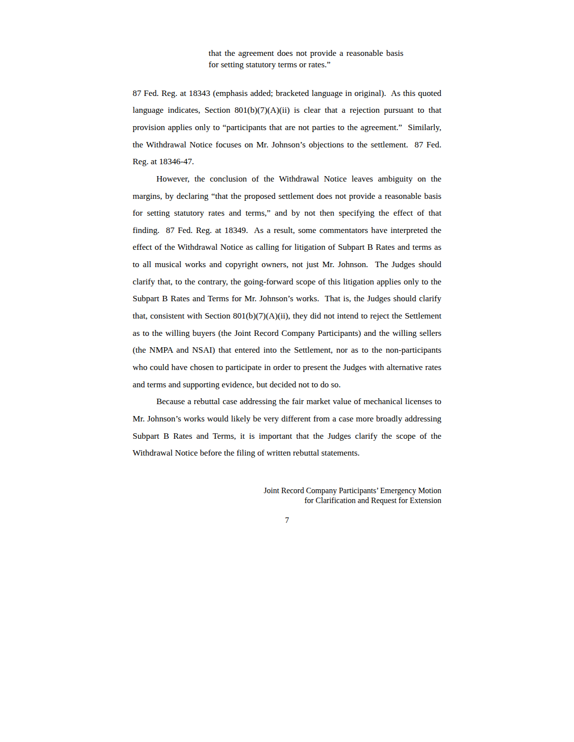that the agreement does not provide a reasonable basis for setting statutory terms or rates.”
87 Fed. Reg. at 18343 (emphasis added; bracketed language in original). As this quoted language indicates, Section 801(b)(7)(A)(ii) is clear that a rejection pursuant to that provision applies only to “participants that are not parties to the agreement.” Similarly, the Withdrawal Notice focuses on Mr. Johnson’s objections to the settlement. 87 Fed. Reg. at 18346-47.
However, the conclusion of the Withdrawal Notice leaves ambiguity on the margins, by declaring “that the proposed settlement does not provide a reasonable basis for setting statutory rates and terms,” and by not then specifying the effect of that finding. 87 Fed. Reg. at 18349. As a result, some commentators have interpreted the effect of the Withdrawal Notice as calling for litigation of Subpart B Rates and terms as to all musical works and copyright owners, not just Mr. Johnson. The Judges should clarify that, to the contrary, the going-forward scope of this litigation applies only to the Subpart B Rates and Terms for Mr. Johnson’s works. That is, the Judges should clarify that, consistent with Section 801(b)(7)(A)(ii), they did not intend to reject the Settlement as to the willing buyers (the Joint Record Company Participants) and the willing sellers (the NMPA and NSAI) that entered into the Settlement, nor as to the non-participants who could have chosen to participate in order to present the Judges with alternative rates and terms and supporting evidence, but decided not to do so.
Because a rebuttal case addressing the fair market value of mechanical licenses to Mr. Johnson’s works would likely be very different from a case more broadly addressing Subpart B Rates and Terms, it is important that the Judges clarify the scope of the Withdrawal Notice before the filing of written rebuttal statements.
Joint Record Company Participants’ Emergency Motion
for Clarification and Request for Extension
7